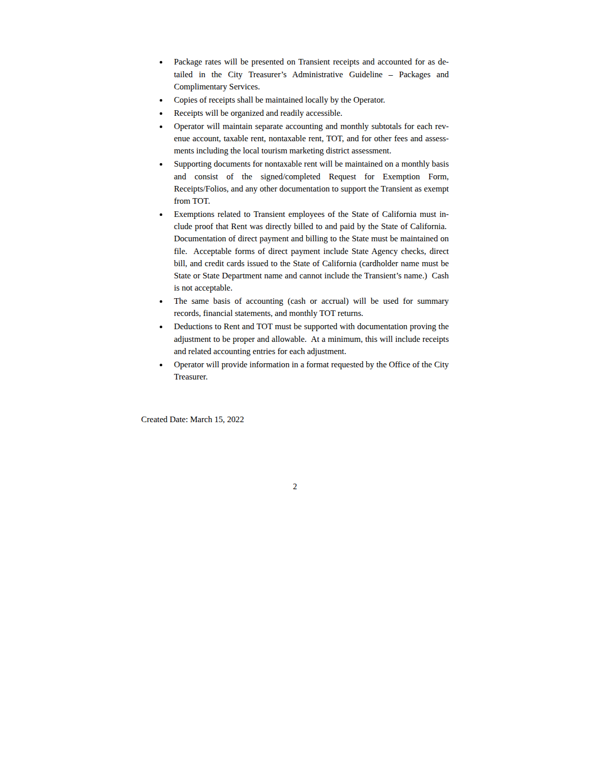Package rates will be presented on Transient receipts and accounted for as detailed in the City Treasurer’s Administrative Guideline – Packages and Complimentary Services.
Copies of receipts shall be maintained locally by the Operator.
Receipts will be organized and readily accessible.
Operator will maintain separate accounting and monthly subtotals for each revenue account, taxable rent, nontaxable rent, TOT, and for other fees and assessments including the local tourism marketing district assessment.
Supporting documents for nontaxable rent will be maintained on a monthly basis and consist of the signed/completed Request for Exemption Form, Receipts/Folios, and any other documentation to support the Transient as exempt from TOT.
Exemptions related to Transient employees of the State of California must include proof that Rent was directly billed to and paid by the State of California. Documentation of direct payment and billing to the State must be maintained on file. Acceptable forms of direct payment include State Agency checks, direct bill, and credit cards issued to the State of California (cardholder name must be State or State Department name and cannot include the Transient’s name.) Cash is not acceptable.
The same basis of accounting (cash or accrual) will be used for summary records, financial statements, and monthly TOT returns.
Deductions to Rent and TOT must be supported with documentation proving the adjustment to be proper and allowable. At a minimum, this will include receipts and related accounting entries for each adjustment.
Operator will provide information in a format requested by the Office of the City Treasurer.
Created Date: March 15, 2022
2